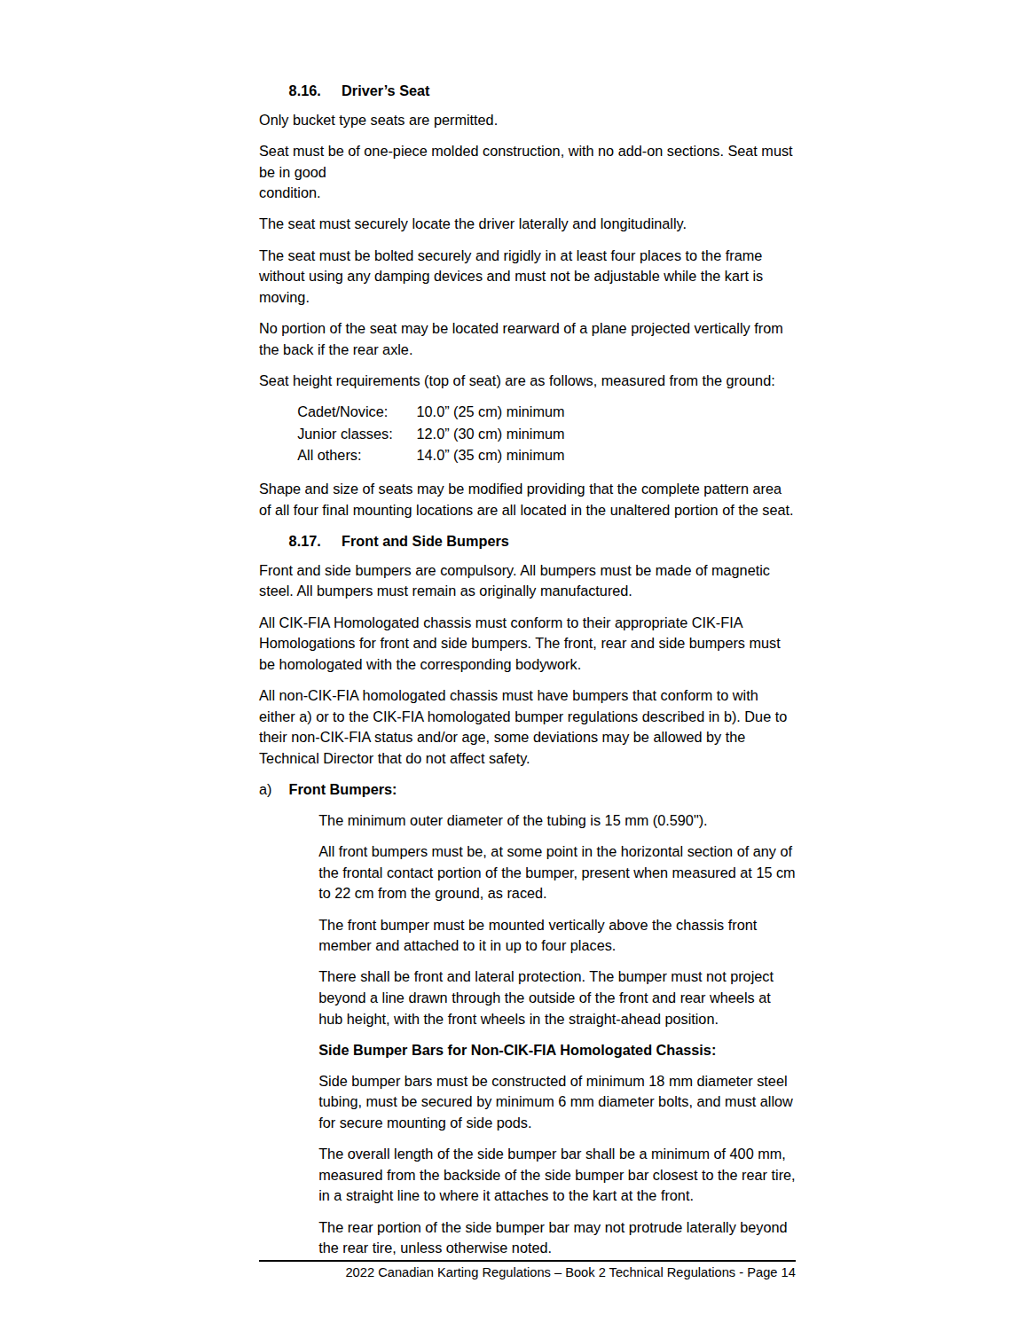8.16. Driver’s Seat
Only bucket type seats are permitted.
Seat must be of one-piece molded construction, with no add-on sections. Seat must be in good
condition.
The seat must securely locate the driver laterally and longitudinally.
The seat must be bolted securely and rigidly in at least four places to the frame without using any damping devices and must not be adjustable while the kart is moving.
No portion of the seat may be located rearward of a plane projected vertically from the back if the rear axle.
Seat height requirements (top of seat) are as follows, measured from the ground:
| Cadet/Novice: | 10.0” (25 cm) minimum |
| Junior classes: | 12.0” (30 cm) minimum |
| All others: | 14.0” (35 cm) minimum |
Shape and size of seats may be modified providing that the complete pattern area of all four final mounting locations are all located in the unaltered portion of the seat.
8.17. Front and Side Bumpers
Front and side bumpers are compulsory. All bumpers must be made of magnetic steel. All bumpers must remain as originally manufactured.
All CIK-FIA Homologated chassis must conform to their appropriate CIK-FIA Homologations for front and side bumpers. The front, rear and side bumpers must be homologated with the corresponding bodywork.
All non-CIK-FIA homologated chassis must have bumpers that conform to with either a) or to the CIK-FIA homologated bumper regulations described in b). Due to their non-CIK-FIA status and/or age, some deviations may be allowed by the Technical Director that do not affect safety.
a)
Front Bumpers:
The minimum outer diameter of the tubing is 15 mm (0.590").
All front bumpers must be, at some point in the horizontal section of any of the frontal contact portion of the bumper, present when measured at 15 cm to 22 cm from the ground, as raced.
The front bumper must be mounted vertically above the chassis front member and attached to it in up to four places.
There shall be front and lateral protection. The bumper must not project beyond a line drawn through the outside of the front and rear wheels at hub height, with the front wheels in the straight-ahead position.
Side Bumper Bars for Non-CIK-FIA Homologated Chassis:
Side bumper bars must be constructed of minimum 18 mm diameter steel tubing, must be secured by minimum 6 mm diameter bolts, and must allow for secure mounting of side pods.
The overall length of the side bumper bar shall be a minimum of 400 mm, measured from the backside of the side bumper bar closest to the rear tire, in a straight line to where it attaches to the kart at the front.
The rear portion of the side bumper bar may not protrude laterally beyond the rear tire, unless otherwise noted.
2022 Canadian Karting Regulations – Book 2 Technical Regulations - Page 14